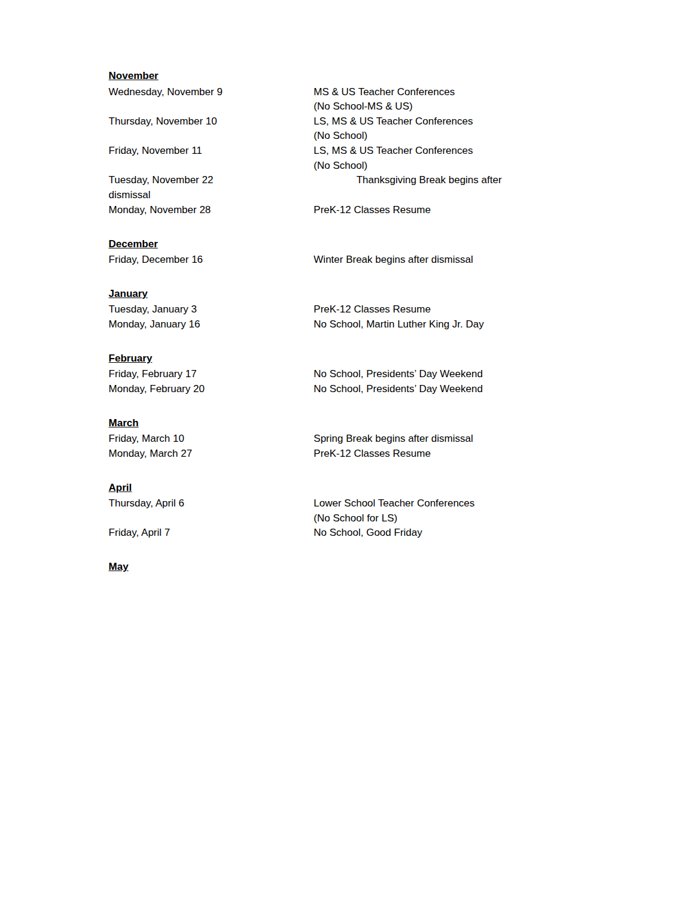November
| Wednesday, November 9 | MS & US Teacher Conferences (No School-MS & US) |
| Thursday, November 10 | LS, MS & US Teacher Conferences (No School) |
| Friday, November 11 | LS, MS & US Teacher Conferences (No School) |
| Tuesday, November 22 dismissal | Thanksgiving Break begins after |
| Monday, November 28 | PreK-12 Classes Resume |
December
| Friday, December 16 | Winter Break begins after dismissal |
January
| Tuesday, January 3 | PreK-12 Classes Resume |
| Monday, January 16 | No School, Martin Luther King Jr. Day |
February
| Friday, February 17 | No School, Presidents’ Day Weekend |
| Monday, February 20 | No School, Presidents’ Day Weekend |
March
| Friday, March 10 | Spring Break begins after dismissal |
| Monday, March 27 | PreK-12 Classes Resume |
April
| Thursday, April 6 | Lower School Teacher Conferences (No School for LS) |
| Friday, April 7 | No School, Good Friday |
May